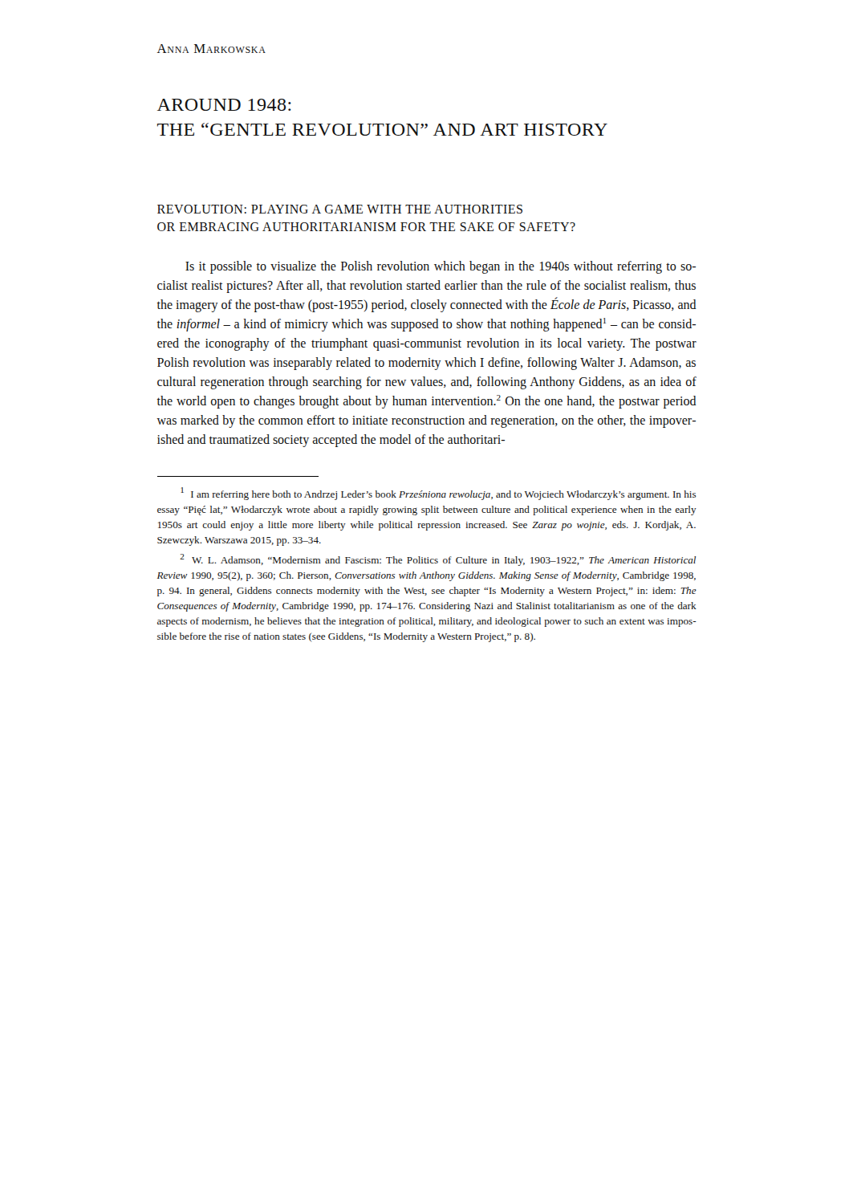Anna Markowska
AROUND 1948:
THE “GENTLE REVOLUTION” AND ART HISTORY
REVOLUTION: PLAYING A GAME WITH THE AUTHORITIES
OR EMBRACING AUTHORITARIANISM FOR THE SAKE OF SAFETY?
Is it possible to visualize the Polish revolution which began in the 1940s without referring to socialist realist pictures? After all, that revolution started earlier than the rule of the socialist realism, thus the imagery of the post-thaw (post-1955) period, closely connected with the École de Paris, Picasso, and the informel – a kind of mimicry which was supposed to show that nothing happened1 – can be considered the iconography of the triumphant quasi-communist revolution in its local variety. The postwar Polish revolution was inseparably related to modernity which I define, following Walter J. Adamson, as cultural regeneration through searching for new values, and, following Anthony Giddens, as an idea of the world open to changes brought about by human intervention.2 On the one hand, the postwar period was marked by the common effort to initiate reconstruction and regeneration, on the other, the impoverished and traumatized society accepted the model of the authoritari-
1 I am referring here both to Andrzej Leder’s book Prześniona rewolucja, and to Wojciech Włodarczyk’s argument. In his essay “Pięć lat,” Włodarczyk wrote about a rapidly growing split between culture and political experience when in the early 1950s art could enjoy a little more liberty while political repression increased. See Zaraz po wojnie, eds. J. Kordjak, A. Szewczyk. Warszawa 2015, pp. 33–34.
2 W. L. Adamson, “Modernism and Fascism: The Politics of Culture in Italy, 1903–1922,” The American Historical Review 1990, 95(2), p. 360; Ch. Pierson, Conversations with Anthony Giddens. Making Sense of Modernity, Cambridge 1998, p. 94. In general, Giddens connects modernity with the West, see chapter “Is Modernity a Western Project,” in: idem: The Consequences of Modernity, Cambridge 1990, pp. 174–176. Considering Nazi and Stalinist totalitarianism as one of the dark aspects of modernism, he believes that the integration of political, military, and ideological power to such an extent was impossible before the rise of nation states (see Giddens, “Is Modernity a Western Project,” p. 8).